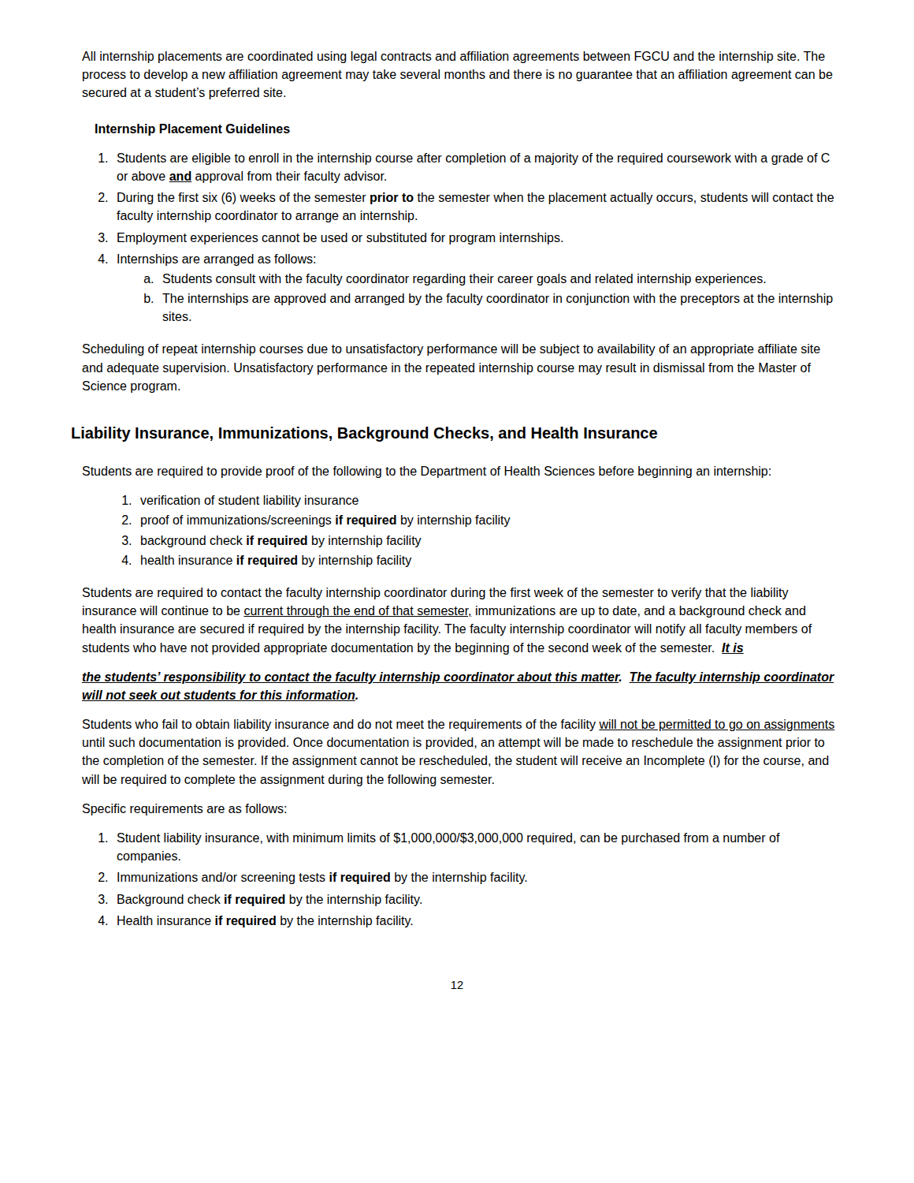All internship placements are coordinated using legal contracts and affiliation agreements between FGCU and the internship site. The process to develop a new affiliation agreement may take several months and there is no guarantee that an affiliation agreement can be secured at a student’s preferred site.
Internship Placement Guidelines
Students are eligible to enroll in the internship course after completion of a majority of the required coursework with a grade of C or above and approval from their faculty advisor.
During the first six (6) weeks of the semester prior to the semester when the placement actually occurs, students will contact the faculty internship coordinator to arrange an internship.
Employment experiences cannot be used or substituted for program internships.
Internships are arranged as follows:
Students consult with the faculty coordinator regarding their career goals and related internship experiences.
The internships are approved and arranged by the faculty coordinator in conjunction with the preceptors at the internship sites.
Scheduling of repeat internship courses due to unsatisfactory performance will be subject to availability of an appropriate affiliate site and adequate supervision. Unsatisfactory performance in the repeated internship course may result in dismissal from the Master of Science program.
Liability Insurance, Immunizations, Background Checks, and Health Insurance
Students are required to provide proof of the following to the Department of Health Sciences before beginning an internship:
verification of student liability insurance
proof of immunizations/screenings if required by internship facility
background check if required by internship facility
health insurance if required by internship facility
Students are required to contact the faculty internship coordinator during the first week of the semester to verify that the liability insurance will continue to be current through the end of that semester, immunizations are up to date, and a background check and health insurance are secured if required by the internship facility. The faculty internship coordinator will notify all faculty members of students who have not provided appropriate documentation by the beginning of the second week of the semester. It is
the students’ responsibility to contact the faculty internship coordinator about this matter. The faculty internship coordinator will not seek out students for this information.
Students who fail to obtain liability insurance and do not meet the requirements of the facility will not be permitted to go on assignments until such documentation is provided. Once documentation is provided, an attempt will be made to reschedule the assignment prior to the completion of the semester. If the assignment cannot be rescheduled, the student will receive an Incomplete (I) for the course, and will be required to complete the assignment during the following semester.
Specific requirements are as follows:
Student liability insurance, with minimum limits of $1,000,000/$3,000,000 required, can be purchased from a number of companies.
Immunizations and/or screening tests if required by the internship facility.
Background check if required by the internship facility.
Health insurance if required by the internship facility.
12